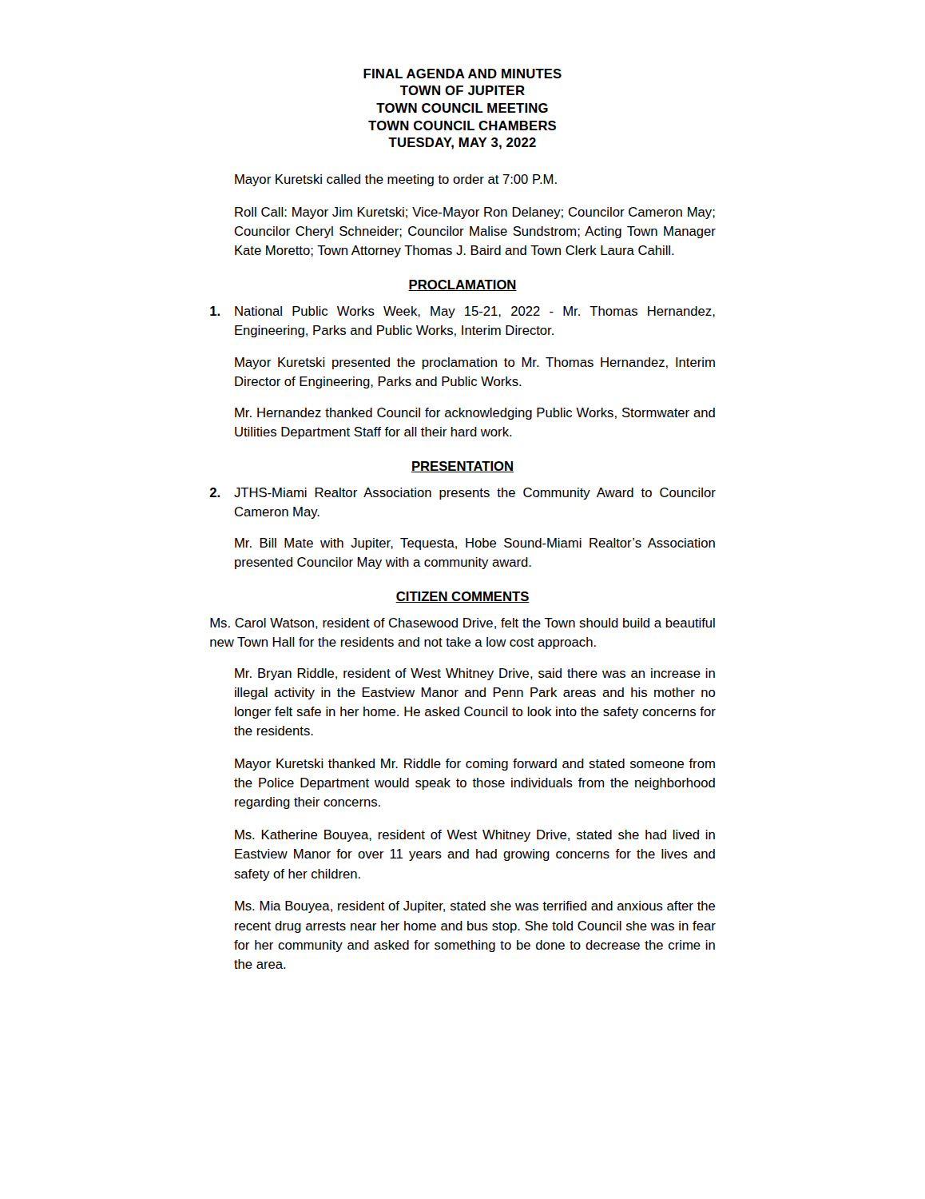FINAL AGENDA AND MINUTES
TOWN OF JUPITER
TOWN COUNCIL MEETING
TOWN COUNCIL CHAMBERS
TUESDAY, MAY 3, 2022
Mayor Kuretski called the meeting to order at 7:00 P.M.
Roll Call: Mayor Jim Kuretski; Vice-Mayor Ron Delaney; Councilor Cameron May; Councilor Cheryl Schneider; Councilor Malise Sundstrom; Acting Town Manager Kate Moretto; Town Attorney Thomas J. Baird and Town Clerk Laura Cahill.
PROCLAMATION
1.
National Public Works Week, May 15-21, 2022 - Mr. Thomas Hernandez, Engineering, Parks and Public Works, Interim Director.
Mayor Kuretski presented the proclamation to Mr. Thomas Hernandez, Interim Director of Engineering, Parks and Public Works.
Mr. Hernandez thanked Council for acknowledging Public Works, Stormwater and Utilities Department Staff for all their hard work.
PRESENTATION
2.
JTHS-Miami Realtor Association presents the Community Award to Councilor Cameron May.
Mr. Bill Mate with Jupiter, Tequesta, Hobe Sound-Miami Realtor’s Association presented Councilor May with a community award.
CITIZEN COMMENTS
Ms. Carol Watson, resident of Chasewood Drive, felt the Town should build a beautiful new Town Hall for the residents and not take a low cost approach.
Mr. Bryan Riddle, resident of West Whitney Drive, said there was an increase in illegal activity in the Eastview Manor and Penn Park areas and his mother no longer felt safe in her home. He asked Council to look into the safety concerns for the residents.
Mayor Kuretski thanked Mr. Riddle for coming forward and stated someone from the Police Department would speak to those individuals from the neighborhood regarding their concerns.
Ms. Katherine Bouyea, resident of West Whitney Drive, stated she had lived in Eastview Manor for over 11 years and had growing concerns for the lives and safety of her children.
Ms. Mia Bouyea, resident of Jupiter, stated she was terrified and anxious after the recent drug arrests near her home and bus stop. She told Council she was in fear for her community and asked for something to be done to decrease the crime in the area.